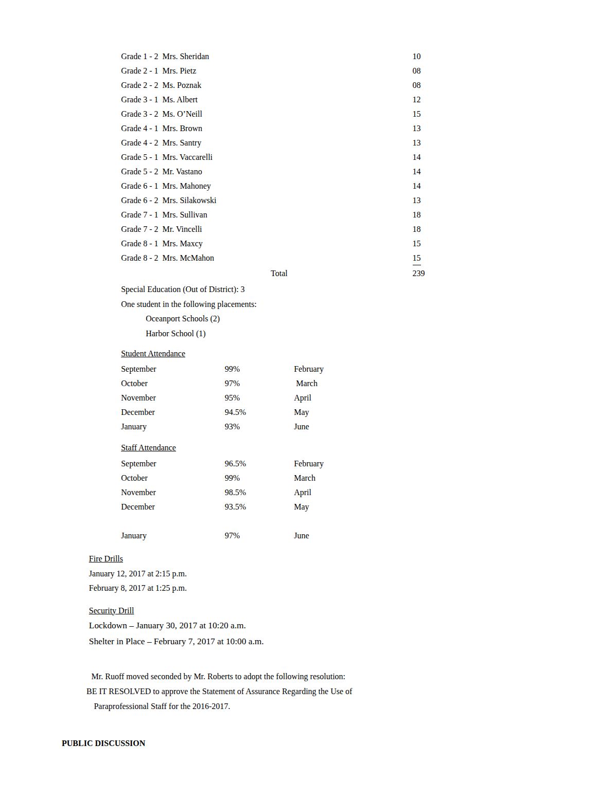| Grade 1 - 2 Mrs. Sheridan | 10 |
| Grade 2 - 1 Mrs. Pietz | 08 |
| Grade 2 - 2 Ms. Poznak | 08 |
| Grade 3 - 1 Ms. Albert | 12 |
| Grade 3 - 2 Ms. O’Neill | 15 |
| Grade 4 - 1 Mrs. Brown | 13 |
| Grade 4 - 2 Mrs. Santry | 13 |
| Grade 5 - 1 Mrs. Vaccarelli | 14 |
| Grade 5 - 2 Mr. Vastano | 14 |
| Grade 6 - 1 Mrs. Mahoney | 14 |
| Grade 6 - 2 Mrs. Silakowski | 13 |
| Grade 7 - 1 Mrs. Sullivan | 18 |
| Grade 7 - 2 Mr. Vincelli | 18 |
| Grade 8 - 1 Mrs. Maxcy | 15 |
| Grade 8 - 2 Mrs. McMahon | 15 |
| Total | 239 |
Special Education (Out of District): 3
One student in the following placements:
Oceanport Schools (2)
Harbor School (1)
Student Attendance
| September | 99% | February |
| October | 97% | March |
| November | 95% | April |
| December | 94.5% | May |
| January | 93% | June |
Staff Attendance
| September | 96.5% | February |
| October | 99% | March |
| November | 98.5% | April |
| December | 93.5% | May |
| January | 97% | June |
Fire Drills
January 12, 2017 at 2:15 p.m.
February 8, 2017 at 1:25 p.m.
Security Drill
Lockdown – January 30, 2017 at 10:20 a.m.
Shelter in Place – February 7, 2017 at 10:00 a.m.
Mr. Ruoff moved seconded by Mr. Roberts to adopt the following resolution:
BE IT RESOLVED to approve the Statement of Assurance Regarding the Use of
Paraprofessional Staff for the 2016-2017.
PUBLIC DISCUSSION